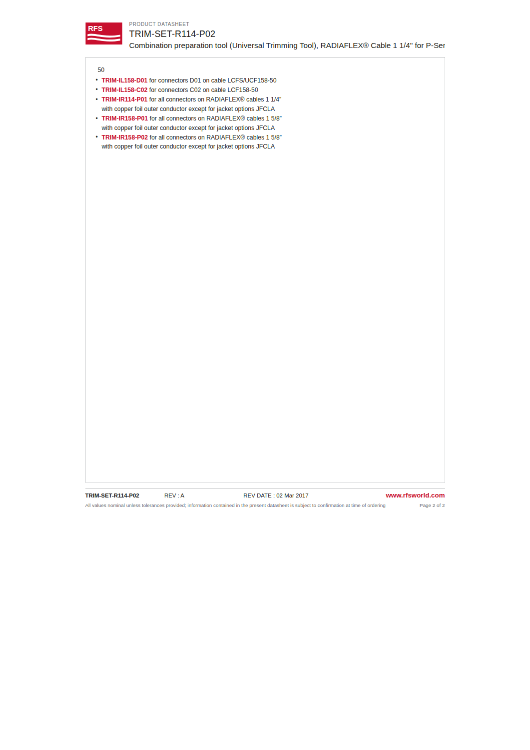RFS
Product Datasheet
TRIM-SET-R114-P02
Combination preparation tool (Universal Trimming Tool), RADIAFLEX® Cable 1 1/4" for P-Series connector
50
TRIM-IL158-D01 for connectors D01 on cable LCFS/UCF158-50
TRIM-IL158-C02 for connectors C02 on cable LCF158-50
TRIM-IR114-P01 for all connectors on RADIAFLEX® cables 1 1/4” with copper foil outer conductor except for jacket options JFCLA
TRIM-IR158-P01 for all connectors on RADIAFLEX® cables 1 5/8” with copper foil outer conductor except for jacket options JFCLA
TRIM-IR158-P02 for all connectors on RADIAFLEX® cables 1 5/8” with copper foil outer conductor except for jacket options JFCLA
TRIM-SET-R114-P02
REV : A
REV DATE : 02 Mar 2017
www.rfsworld.com
All values nominal unless tolerances provided; information contained in the present datasheet is subject to confirmation at time of ordering Page 2 of 2